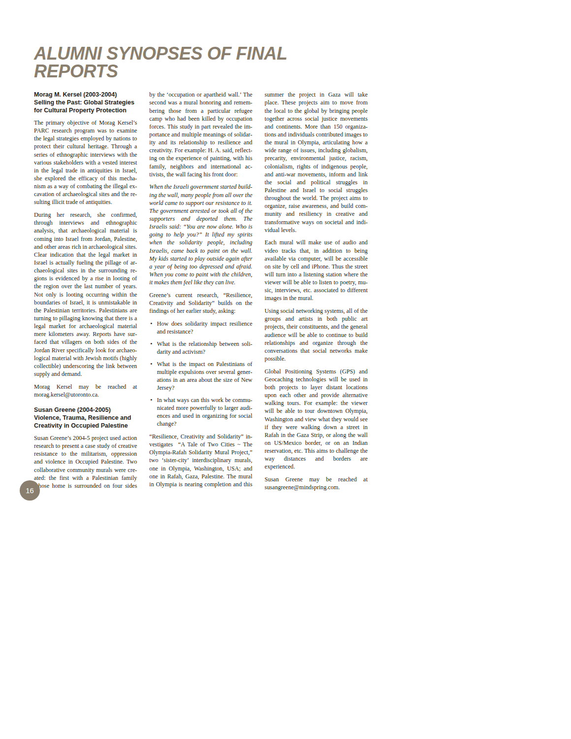Alumni Synopses of Final Reports
Morag M. Kersel (2003-2004) Selling the Past: Global Strategies for Cultural Property Protection
The primary objective of Morag Kersel’s PARC research program was to examine the legal strategies employed by nations to protect their cultural heritage. Through a series of ethnographic interviews with the various stakeholders with a vested interest in the legal trade in antiquities in Israel, she explored the efficacy of this mechanism as a way of combating the illegal excavation of archaeological sites and the resulting illicit trade of antiquities.
During her research, she confirmed, through interviews and ethnographic analysis, that archaeological material is coming into Israel from Jordan, Palestine, and other areas rich in archaeological sites. Clear indication that the legal market in Israel is actually fueling the pillage of archaeological sites in the surrounding regions is evidenced by a rise in looting of the region over the last number of years. Not only is looting occurring within the boundaries of Israel, it is unmistakable in the Palestinian territories. Palestinians are turning to pillaging knowing that there is a legal market for archaeological material mere kilometers away. Reports have surfaced that villagers on both sides of the Jordan River specifically look for archaeological material with Jewish motifs (highly collectible) underscoring the link between supply and demand.
Morag Kersel may be reached at morag.kersel@utoronto.ca.
Susan Greene (2004-2005) Violence, Trauma, Resilience and Creativity in Occupied Palestine
Susan Greene’s 2004-5 project used action research to present a case study of creative resistance to the militarism, oppression and violence in Occupied Palestine. Two collaborative community murals were created: the first with a Palestinian family whose home is surrounded on four sides by the ‘occupation or apartheid wall.’ The second was a mural honoring and remembering those from a particular refugee camp who had been killed by occupation forces. This study in part revealed the importance and multiple meanings of solidarity and its relationship to resilience and creativity. For example: H. A. said, reflecting on the experience of painting, with his family, neighbors and international activists, the wall facing his front door:
When the Israeli government started building the wall, many people from all over the world came to support our resistance to it. The government arrested or took all of the supporters and deported them. The Israelis said: “You are now alone. Who is going to help you?” It lifted my spirits when the solidarity people, including Israelis, came back to paint on the wall. My kids started to play outside again after a year of being too depressed and afraid. When you come to paint with the children, it makes them feel like they can live.
Greene’s current research, “Resilience, Creativity and Solidarity” builds on the findings of her earlier study, asking:
How does solidarity impact resilience and resistance?
What is the relationship between solidarity and activism?
What is the impact on Palestinians of multiple expulsions over several generations in an area about the size of New Jersey?
In what ways can this work be communicated more powerfully to larger audiences and used in organizing for social change?
“Resilience, Creativity and Solidarity” investigates “A Tale of Two Cities ~ The Olympia-Rafah Solidarity Mural Project,” two ‘sister-city’ interdisciplinary murals, one in Olympia, Washington, USA; and one in Rafah, Gaza, Palestine. The mural in Olympia is nearing completion and this summer the project in Gaza will take place. These projects aim to move from the local to the global by bringing people together across social justice movements and continents. More than 150 organizations and individuals contributed images to the mural in Olympia, articulating how a wide range of issues, including globalism, precarity, environmental justice, racism, colonialism, rights of indigenous people, and anti-war movements, inform and link the social and political struggles in Palestine and Israel to social struggles throughout the world. The project aims to organize, raise awareness, and build community and resiliency in creative and transformative ways on societal and individual levels.
Each mural will make use of audio and video tracks that, in addition to being available via computer, will be accessible on site by cell and iPhone. Thus the street will turn into a listening station where the viewer will be able to listen to poetry, music, interviews, etc. associated to different images in the mural.
Using social networking systems, all of the groups and artists in both public art projects, their constituents, and the general audience will be able to continue to build relationships and organize through the conversations that social networks make possible.
Global Positioning Systems (GPS) and Geocaching technologies will be used in both projects to layer distant locations upon each other and provide alternative walking tours. For example: the viewer will be able to tour downtown Olympia, Washington and view what they would see if they were walking down a street in Rafah in the Gaza Strip, or along the wall on US/Mexico border, or on an Indian reservation, etc. This aims to challenge the way distances and borders are experienced.
Susan Greene may be reached at susangreene@mindspring.com.
16